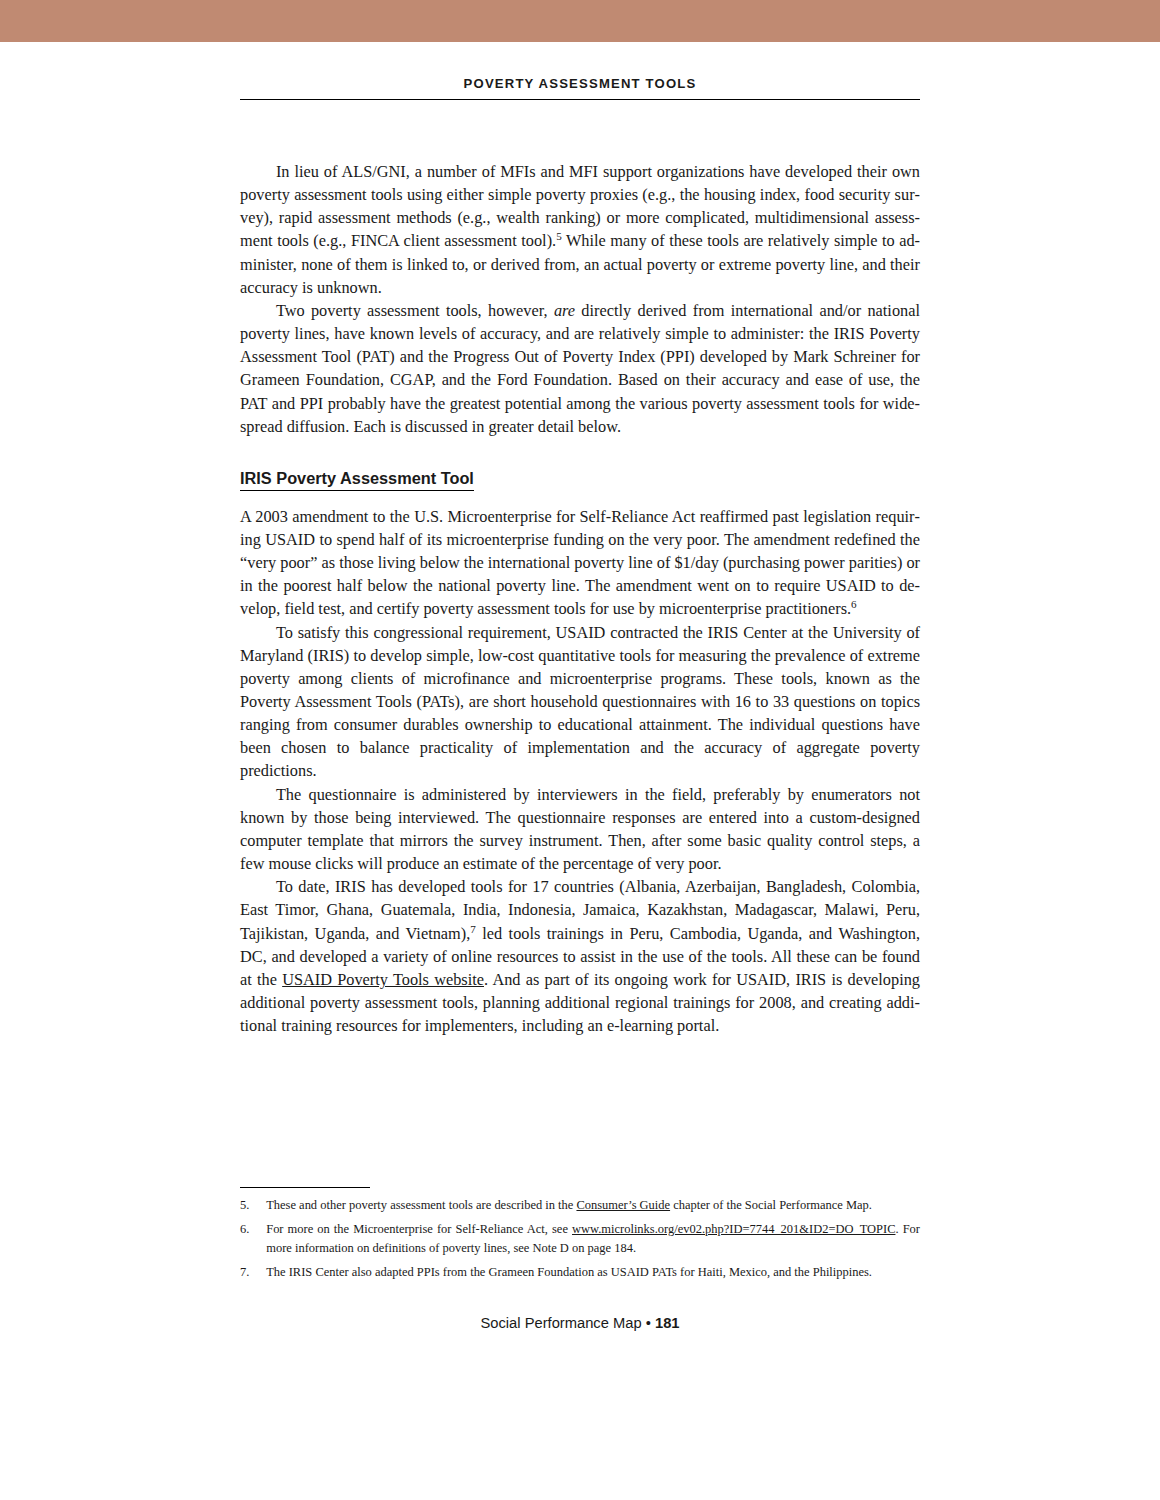POVERTY ASSESSMENT TOOLS
In lieu of ALS/GNI, a number of MFIs and MFI support organizations have developed their own poverty assessment tools using either simple poverty proxies (e.g., the housing index, food security survey), rapid assessment methods (e.g., wealth ranking) or more complicated, multidimensional assessment tools (e.g., FINCA client assessment tool).5 While many of these tools are relatively simple to administer, none of them is linked to, or derived from, an actual poverty or extreme poverty line, and their accuracy is unknown.
Two poverty assessment tools, however, are directly derived from international and/or national poverty lines, have known levels of accuracy, and are relatively simple to administer: the IRIS Poverty Assessment Tool (PAT) and the Progress Out of Poverty Index (PPI) developed by Mark Schreiner for Grameen Foundation, CGAP, and the Ford Foundation. Based on their accuracy and ease of use, the PAT and PPI probably have the greatest potential among the various poverty assessment tools for widespread diffusion. Each is discussed in greater detail below.
IRIS Poverty Assessment Tool
A 2003 amendment to the U.S. Microenterprise for Self-Reliance Act reaffirmed past legislation requiring USAID to spend half of its microenterprise funding on the very poor. The amendment redefined the “very poor” as those living below the international poverty line of $1/day (purchasing power parities) or in the poorest half below the national poverty line. The amendment went on to require USAID to develop, field test, and certify poverty assessment tools for use by microenterprise practitioners.6
To satisfy this congressional requirement, USAID contracted the IRIS Center at the University of Maryland (IRIS) to develop simple, low-cost quantitative tools for measuring the prevalence of extreme poverty among clients of microfinance and microenterprise programs. These tools, known as the Poverty Assessment Tools (PATs), are short household questionnaires with 16 to 33 questions on topics ranging from consumer durables ownership to educational attainment. The individual questions have been chosen to balance practicality of implementation and the accuracy of aggregate poverty predictions.
The questionnaire is administered by interviewers in the field, preferably by enumerators not known by those being interviewed. The questionnaire responses are entered into a custom-designed computer template that mirrors the survey instrument. Then, after some basic quality control steps, a few mouse clicks will produce an estimate of the percentage of very poor.
To date, IRIS has developed tools for 17 countries (Albania, Azerbaijan, Bangladesh, Colombia, East Timor, Ghana, Guatemala, India, Indonesia, Jamaica, Kazakhstan, Madagascar, Malawi, Peru, Tajikistan, Uganda, and Vietnam),7 led tools trainings in Peru, Cambodia, Uganda, and Washington, DC, and developed a variety of online resources to assist in the use of the tools. All these can be found at the USAID Poverty Tools website. And as part of its ongoing work for USAID, IRIS is developing additional poverty assessment tools, planning additional regional trainings for 2008, and creating additional training resources for implementers, including an e-learning portal.
5. These and other poverty assessment tools are described in the Consumer’s Guide chapter of the Social Performance Map.
6. For more on the Microenterprise for Self-Reliance Act, see www.microlinks.org/ev02.php?ID=7744_201&ID2=DO_TOPIC. For more information on definitions of poverty lines, see Note D on page 184.
7. The IRIS Center also adapted PPIs from the Grameen Foundation as USAID PATs for Haiti, Mexico, and the Philippines.
Social Performance Map • 181